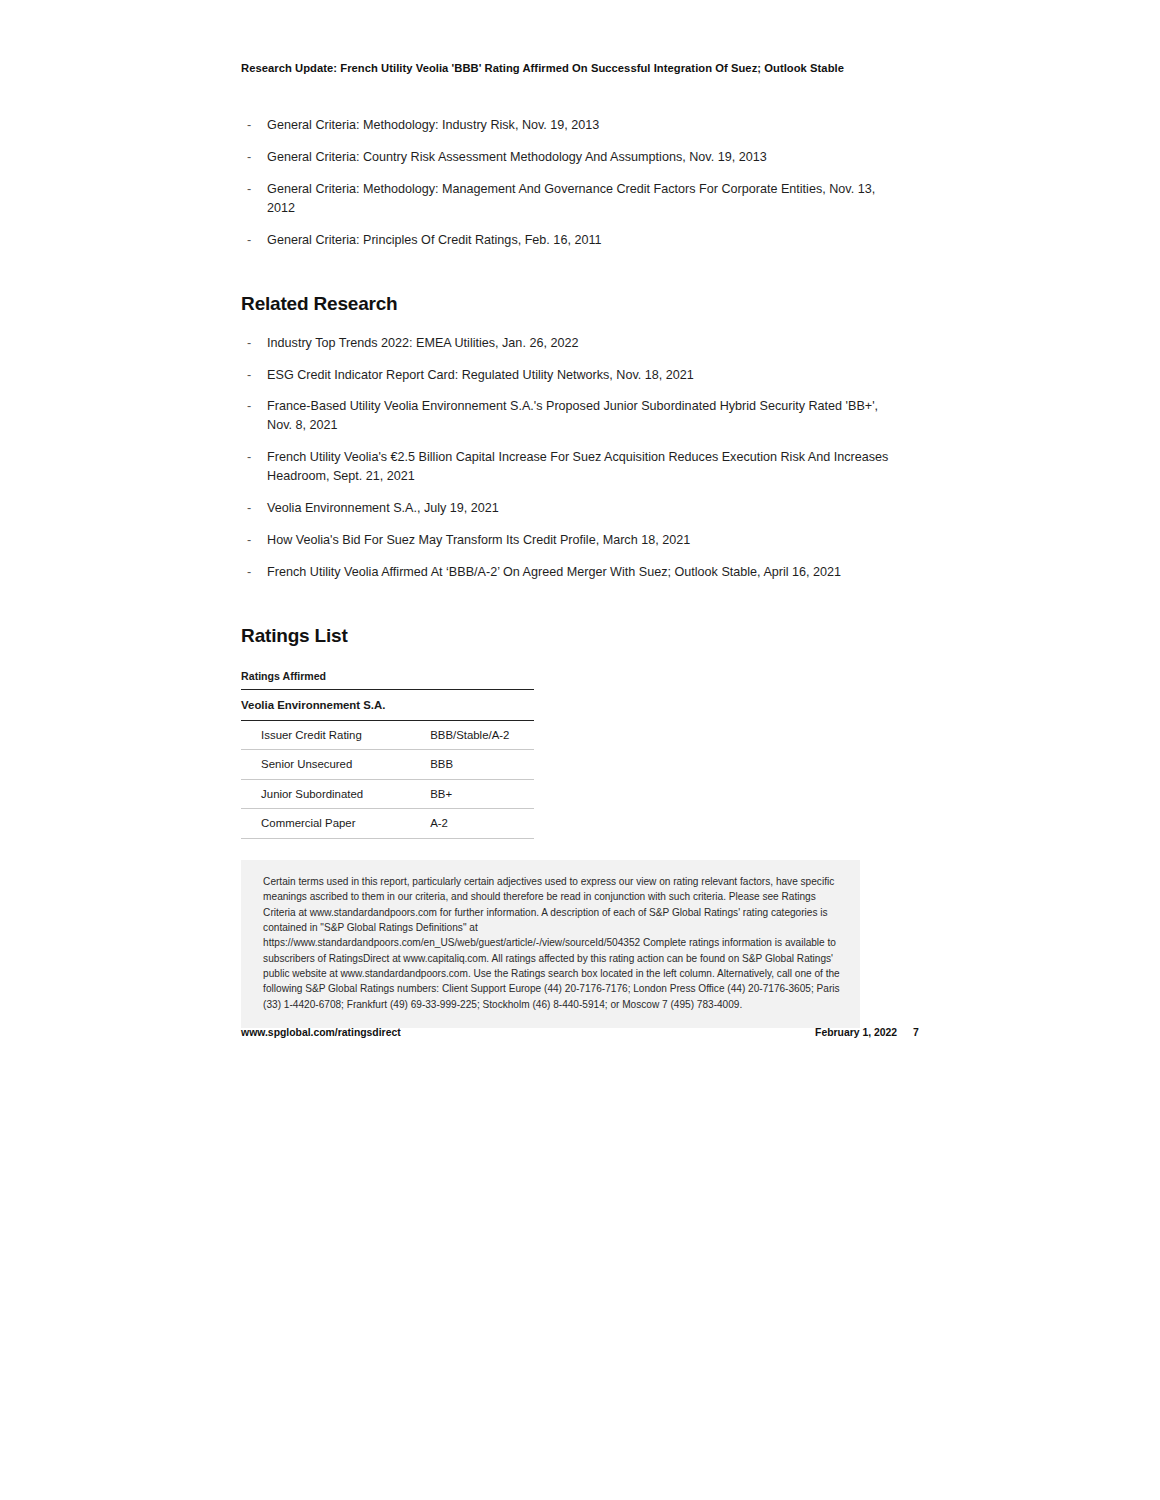Research Update: French Utility Veolia 'BBB' Rating Affirmed On Successful Integration Of Suez; Outlook Stable
General Criteria: Methodology: Industry Risk, Nov. 19, 2013
General Criteria: Country Risk Assessment Methodology And Assumptions, Nov. 19, 2013
General Criteria: Methodology: Management And Governance Credit Factors For Corporate Entities, Nov. 13, 2012
General Criteria: Principles Of Credit Ratings, Feb. 16, 2011
Related Research
Industry Top Trends 2022: EMEA Utilities, Jan. 26, 2022
ESG Credit Indicator Report Card: Regulated Utility Networks, Nov. 18, 2021
France-Based Utility Veolia Environnement S.A.'s Proposed Junior Subordinated Hybrid Security Rated 'BB+', Nov. 8, 2021
French Utility Veolia's €2.5 Billion Capital Increase For Suez Acquisition Reduces Execution Risk And Increases Headroom, Sept. 21, 2021
Veolia Environnement S.A., July 19, 2021
How Veolia's Bid For Suez May Transform Its Credit Profile, March 18, 2021
French Utility Veolia Affirmed At ‘BBB/A-2’ On Agreed Merger With Suez; Outlook Stable, April 16, 2021
Ratings List
Ratings Affirmed
Veolia Environnement S.A.
| Issuer Credit Rating | BBB/Stable/A-2 |
| Senior Unsecured | BBB |
| Junior Subordinated | BB+ |
| Commercial Paper | A-2 |
Certain terms used in this report, particularly certain adjectives used to express our view on rating relevant factors, have specific meanings ascribed to them in our criteria, and should therefore be read in conjunction with such criteria. Please see Ratings Criteria at www.standardandpoors.com for further information. A description of each of S&P Global Ratings' rating categories is contained in "S&P Global Ratings Definitions" at https://www.standardandpoors.com/en_US/web/guest/article/-/view/sourceId/504352 Complete ratings information is available to subscribers of RatingsDirect at www.capitaliq.com. All ratings affected by this rating action can be found on S&P Global Ratings' public website at www.standardandpoors.com. Use the Ratings search box located in the left column. Alternatively, call one of the following S&P Global Ratings numbers: Client Support Europe (44) 20-7176-7176; London Press Office (44) 20-7176-3605; Paris (33) 1-4420-6708; Frankfurt (49) 69-33-999-225; Stockholm (46) 8-440-5914; or Moscow 7 (495) 783-4009.
www.spglobal.com/ratingsdirect
February 1, 20227